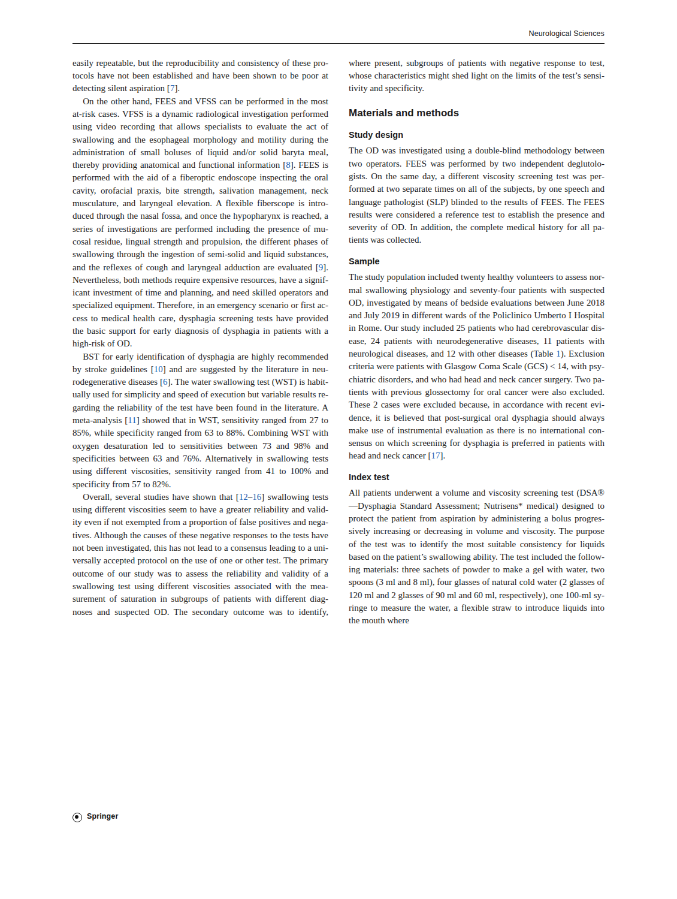Neurological Sciences
easily repeatable, but the reproducibility and consistency of these protocols have not been established and have been shown to be poor at detecting silent aspiration [7].
On the other hand, FEES and VFSS can be performed in the most at-risk cases. VFSS is a dynamic radiological investigation performed using video recording that allows specialists to evaluate the act of swallowing and the esophageal morphology and motility during the administration of small boluses of liquid and/or solid baryta meal, thereby providing anatomical and functional information [8]. FEES is performed with the aid of a fiberoptic endoscope inspecting the oral cavity, orofacial praxis, bite strength, salivation management, neck musculature, and laryngeal elevation. A flexible fiberscope is introduced through the nasal fossa, and once the hypopharynx is reached, a series of investigations are performed including the presence of mucosal residue, lingual strength and propulsion, the different phases of swallowing through the ingestion of semi-solid and liquid substances, and the reflexes of cough and laryngeal adduction are evaluated [9]. Nevertheless, both methods require expensive resources, have a significant investment of time and planning, and need skilled operators and specialized equipment. Therefore, in an emergency scenario or first access to medical health care, dysphagia screening tests have provided the basic support for early diagnosis of dysphagia in patients with a high-risk of OD.
BST for early identification of dysphagia are highly recommended by stroke guidelines [10] and are suggested by the literature in neurodegenerative diseases [6]. The water swallowing test (WST) is habitually used for simplicity and speed of execution but variable results regarding the reliability of the test have been found in the literature. A meta-analysis [11] showed that in WST, sensitivity ranged from 27 to 85%, while specificity ranged from 63 to 88%. Combining WST with oxygen desaturation led to sensitivities between 73 and 98% and specificities between 63 and 76%. Alternatively in swallowing tests using different viscosities, sensitivity ranged from 41 to 100% and specificity from 57 to 82%.
Overall, several studies have shown that [12–16] swallowing tests using different viscosities seem to have a greater reliability and validity even if not exempted from a proportion of false positives and negatives. Although the causes of these negative responses to the tests have not been investigated, this has not lead to a consensus leading to a universally accepted protocol on the use of one or other test. The primary outcome of our study was to assess the reliability and validity of a swallowing test using different viscosities associated with the measurement of saturation in subgroups of patients with different diagnoses and suspected OD. The secondary outcome was to identify, where present, subgroups of patients with negative response to test, whose characteristics might shed light on the limits of the test’s sensitivity and specificity.
Materials and methods
Study design
The OD was investigated using a double-blind methodology between two operators. FEES was performed by two independent deglutologists. On the same day, a different viscosity screening test was performed at two separate times on all of the subjects, by one speech and language pathologist (SLP) blinded to the results of FEES. The FEES results were considered a reference test to establish the presence and severity of OD. In addition, the complete medical history for all patients was collected.
Sample
The study population included twenty healthy volunteers to assess normal swallowing physiology and seventy-four patients with suspected OD, investigated by means of bedside evaluations between June 2018 and July 2019 in different wards of the Policlinico Umberto I Hospital in Rome. Our study included 25 patients who had cerebrovascular disease, 24 patients with neurodegenerative diseases, 11 patients with neurological diseases, and 12 with other diseases (Table 1). Exclusion criteria were patients with Glasgow Coma Scale (GCS) < 14, with psychiatric disorders, and who had head and neck cancer surgery. Two patients with previous glossectomy for oral cancer were also excluded. These 2 cases were excluded because, in accordance with recent evidence, it is believed that post-surgical oral dysphagia should always make use of instrumental evaluation as there is no international consensus on which screening for dysphagia is preferred in patients with head and neck cancer [17].
Index test
All patients underwent a volume and viscosity screening test (DSA®—Dysphagia Standard Assessment; Nutrisens* medical) designed to protect the patient from aspiration by administering a bolus progressively increasing or decreasing in volume and viscosity. The purpose of the test was to identify the most suitable consistency for liquids based on the patient’s swallowing ability. The test included the following materials: three sachets of powder to make a gel with water, two spoons (3 ml and 8 ml), four glasses of natural cold water (2 glasses of 120 ml and 2 glasses of 90 ml and 60 ml, respectively), one 100-ml syringe to measure the water, a flexible straw to introduce liquids into the mouth where
Springer